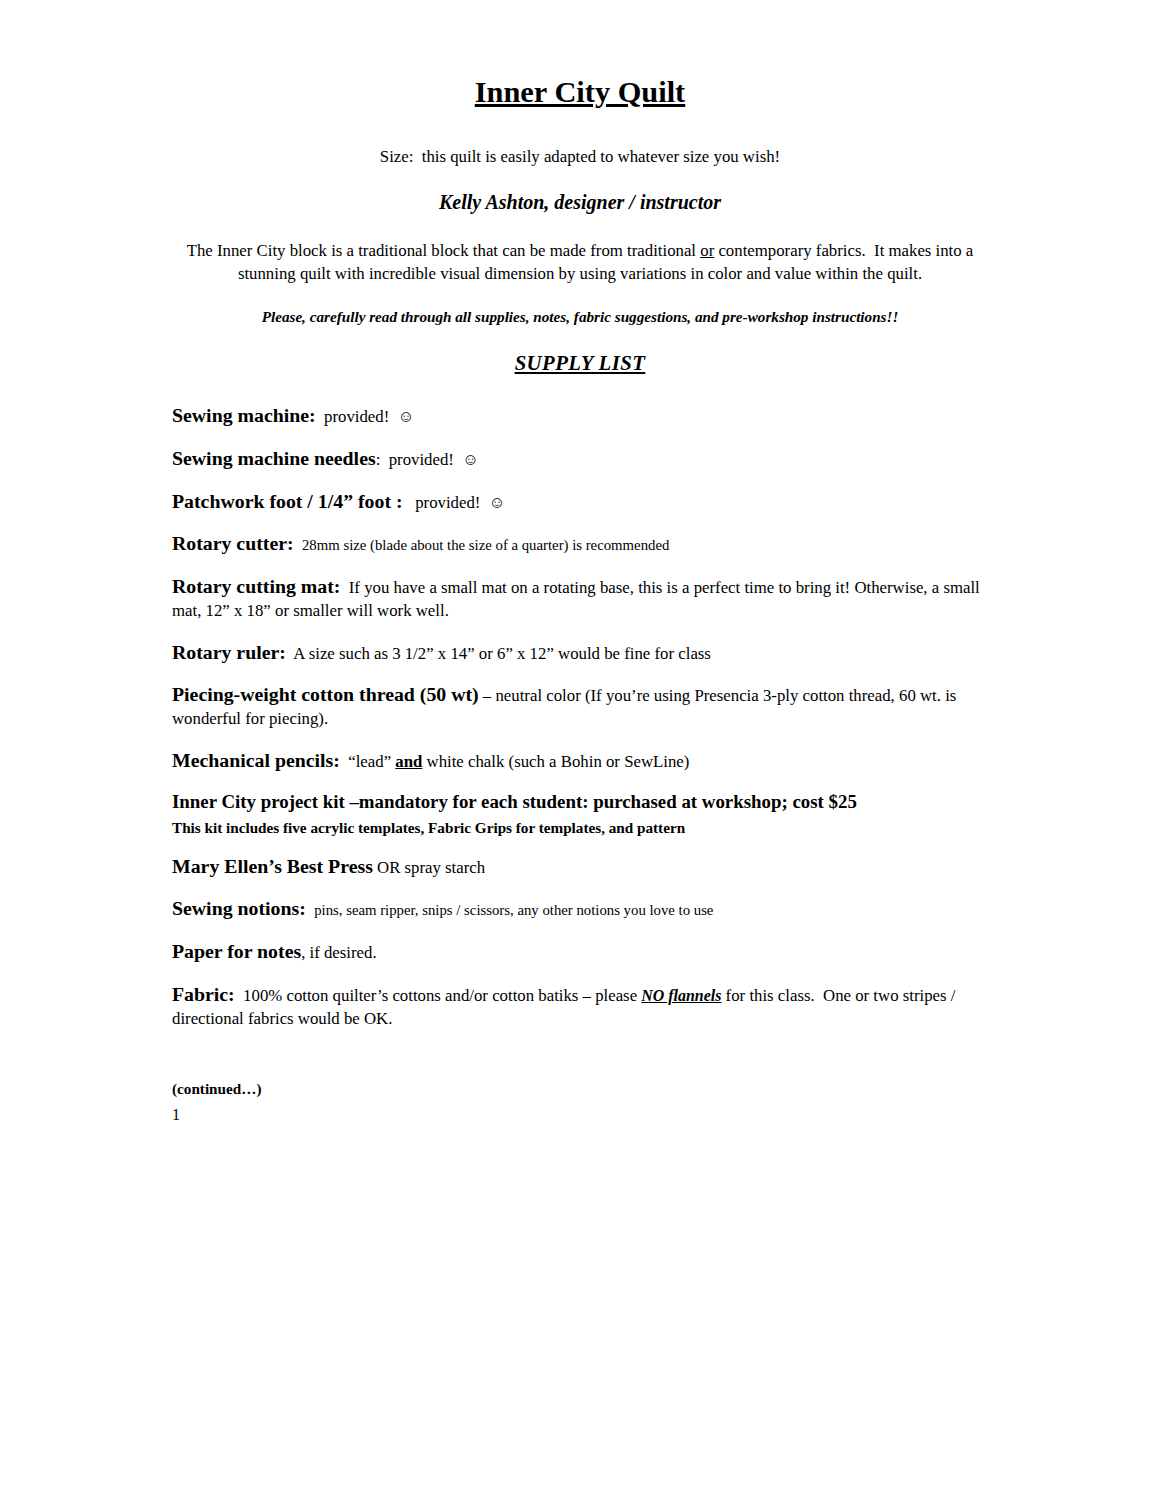Inner City Quilt
Size: this quilt is easily adapted to whatever size you wish!
Kelly Ashton, designer / instructor
The Inner City block is a traditional block that can be made from traditional or contemporary fabrics. It makes into a stunning quilt with incredible visual dimension by using variations in color and value within the quilt.
Please, carefully read through all supplies, notes, fabric suggestions, and pre-workshop instructions!!
SUPPLY LIST
Sewing machine: provided! ☺
Sewing machine needles: provided! ☺
Patchwork foot / 1/4” foot : provided! ☺
Rotary cutter: 28mm size (blade about the size of a quarter) is recommended
Rotary cutting mat: If you have a small mat on a rotating base, this is a perfect time to bring it! Otherwise, a small mat, 12” x 18” or smaller will work well.
Rotary ruler: A size such as 3 1/2” x 14” or 6” x 12” would be fine for class
Piecing-weight cotton thread (50 wt) – neutral color (If you’re using Presencia 3-ply cotton thread, 60 wt. is wonderful for piecing).
Mechanical pencils: “lead” and white chalk (such a Bohin or SewLine)
Inner City project kit –mandatory for each student: purchased at workshop; cost $25
This kit includes five acrylic templates, Fabric Grips for templates, and pattern
Mary Ellen’s Best Press OR spray starch
Sewing notions: pins, seam ripper, snips / scissors, any other notions you love to use
Paper for notes, if desired.
Fabric: 100% cotton quilter’s cottons and/or cotton batiks – please NO flannels for this class. One or two stripes / directional fabrics would be OK.
(continued…)
1